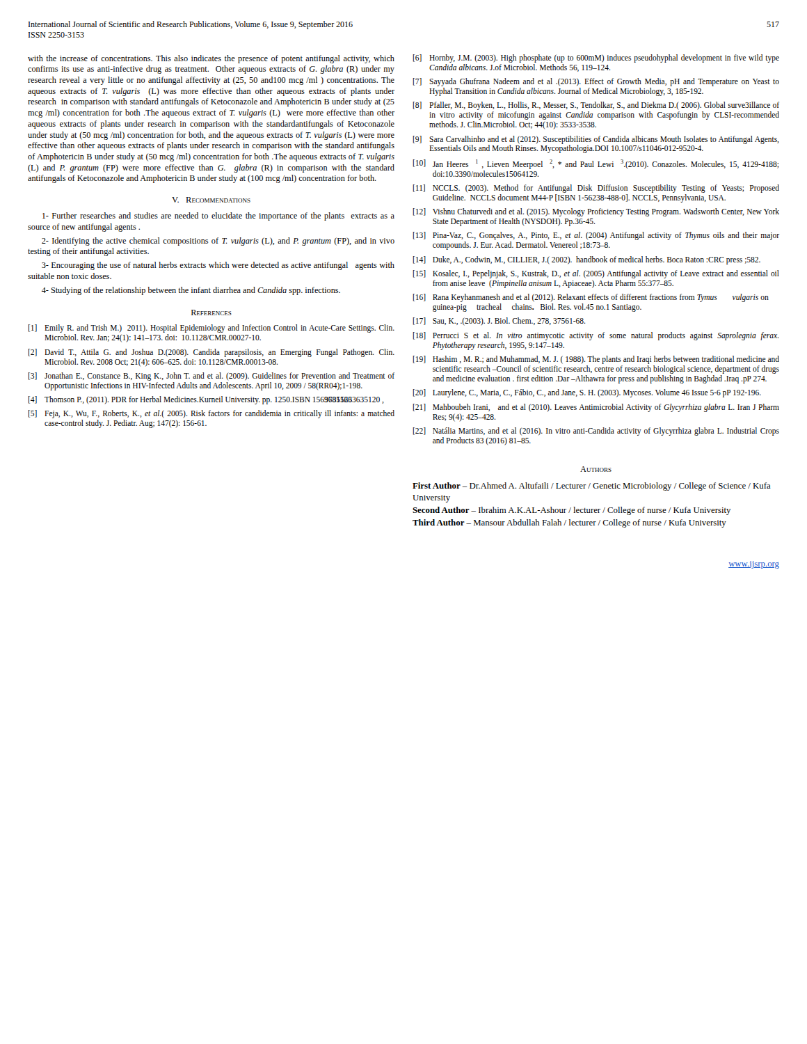International Journal of Scientific and Research Publications, Volume 6, Issue 9, September 2016
ISSN 2250-3153
517
with the increase of concentrations. This also indicates the presence of potent antifungal activity, which confirms its use as anti-infective drug as treatment. Other aqueous extracts of G. glabra (R) under my research reveal a very little or no antifungal affectivity at (25, 50 and100 mcg /ml ) concentrations. The aqueous extracts of T. vulgaris (L) was more effective than other aqueous extracts of plants under research in comparison with standard antifungals of Ketoconazole and Amphotericin B under study at (25 mcg /ml) concentration for both .The aqueous extract of T. vulgaris (L) were more effective than other aqueous extracts of plants under research in comparison with the standardantifungals of Ketoconazole under study at (50 mcg /ml) concentration for both, and the aqueous extracts of T. vulgaris (L) were more effective than other aqueous extracts of plants under research in comparison with the standard antifungals of Amphotericin B under study at (50 mcg /ml) concentration for both .The aqueous extracts of T. vulgaris (L) and P. grantum (FP) were more effective than G. glabra (R) in comparison with the standard antifungals of Ketoconazole and Amphotericin B under study at (100 mcg /ml) concentration for both.
V. Recommendations
1- Further researches and studies are needed to elucidate the importance of the plants extracts as a source of new antifungal agents .
2- Identifying the active chemical compositions of T. vulgaris (L), and P. grantum (FP), and in vivo testing of their antifungal activities.
3- Encouraging the use of natural herbs extracts which were detected as active antifungal agents with suitable non toxic doses.
4- Studying of the relationship between the infant diarrhea and Candida spp. infections.
References
Emily R. and Trish M.) 2011). Hospital Epidemiology and Infection Control in Acute-Care Settings. Clin. Microbiol. Rev. Jan; 24(1): 141–173. doi: 10.1128/CMR.00027-10.
David T., Attila G. and Joshua D.(2008). Candida parapsilosis, an Emerging Fungal Pathogen. Clin. Microbiol. Rev. 2008 Oct; 21(4): 606–625. doi: 10.1128/CMR.00013-08.
Jonathan E., Constance B., King K., John T. and et al. (2009). Guidelines for Prevention and Treatment of Opportunistic Infections in HIV-Infected Adults and Adolescents. April 10, 2009 / 58(RR04);1-198.
Thomson P., (2011). PDR for Herbal Medicines.Kurneil University. pp. 1250.ISBN 156363512978156363635120 ,
Feja, K., Wu, F., Roberts, K., et al.( 2005). Risk factors for candidemia in critically ill infants: a matched case-control study. J. Pediatr. Aug; 147(2): 156-61.
Hornby, J.M. (2003). High phosphate (up to 600mM) induces pseudohyphal development in five wild type Candida albicans. J.of Microbiol. Methods 56, 119–124.
Sayyada Ghufrana Nadeem and et al .(2013). Effect of Growth Media, pH and Temperature on Yeast to Hyphal Transition in Candida albicans. Journal of Medical Microbiology, 3, 185-192.
Pfaller, M., Boyken, L., Hollis, R., Messer, S., Tendolkar, S., and Diekma D.( 2006). Global surve3illance of in vitro activity of micofungin against Candida comparison with Caspofungin by CLSI-recommended methods. J. Clin.Microbiol. Oct; 44(10): 3533-3538.
Sara Carvalhinho and et al (2012). Susceptibilities of Candida albicans Mouth Isolates to Antifungal Agents, Essentials Oils and Mouth Rinses. Mycopathologia.DOI 10.1007/s11046-012-9520-4.
Jan Heeres 1 , Lieven Meerpoel 2, * and Paul Lewi 3.(2010). Conazoles. Molecules, 15, 4129-4188; doi:10.3390/molecules15064129.
NCCLS. (2003). Method for Antifungal Disk Diffusion Susceptibility Testing of Yeasts; Proposed Guideline. NCCLS document M44-P [ISBN 1-56238-488-0]. NCCLS, Pennsylvania, USA.
Vishnu Chaturvedi and et al. (2015). Mycology Proficiency Testing Program. Wadsworth Center, New York State Department of Health (NYSDOH). Pp.36-45.
Pina-Vaz, C., Gonçalves, A., Pinto, E., et al. (2004) Antifungal activity of Thymus oils and their major compounds. J. Eur. Acad. Dermatol. Venereol ;18:73–8.
Duke, A., Codwin, M., CILLIER, J.( 2002). handbook of medical herbs. Boca Raton :CRC press ;582.
Kosalec, I., Pepeljnjak, S., Kustrak, D., et al. (2005) Antifungal activity of Leave extract and essential oil from anise leave (Pimpinella anisum L, Apiaceae). Acta Pharm 55:377–85.
Rana Keyhanmanesh and et al (2012). Relaxant effects of different fractions from Tymus vulgaris on guinea-pig tracheal chains. Biol. Res. vol.45 no.1 Santiago.
Sau, K., .(2003). J. Biol. Chem., 278, 37561-68.
Perrucci S et al. In vitro antimycotic activity of some natural products against Saprolegnia ferax. Phytotherapy research, 1995, 9:147–149.
Hashim , M. R.; and Muhammad, M. J. ( 1988). The plants and Iraqi herbs between traditional medicine and scientific research –Council of scientific research, centre of research biological science, department of drugs and medicine evaluation . first edition .Dar –Althawra for press and publishing in Baghdad .Iraq .pP 274.
Laurylene, C., Maria, C., Fábio, C., and Jane, S. H. (2003). Mycoses. Volume 46 Issue 5-6 pP 192-196.
Mahboubeh Irani, and et al (2010). Leaves Antimicrobial Activity of Glycyrrhiza glabra L. Iran J Pharm Res; 9(4): 425–428.
Natália Martins, and et al (2016). In vitro anti-Candida activity of Glycyrrhiza glabra L. Industrial Crops and Products 83 (2016) 81–85.
Authors
First Author – Dr.Ahmed A. Altufaili / Lecturer / Genetic Microbiology / College of Science / Kufa University
Second Author – Ibrahim A.K.AL-Ashour / lecturer / College of nurse / Kufa University
Third Author – Mansour Abdullah Falah / lecturer / College of nurse / Kufa University
www.ijsrp.org